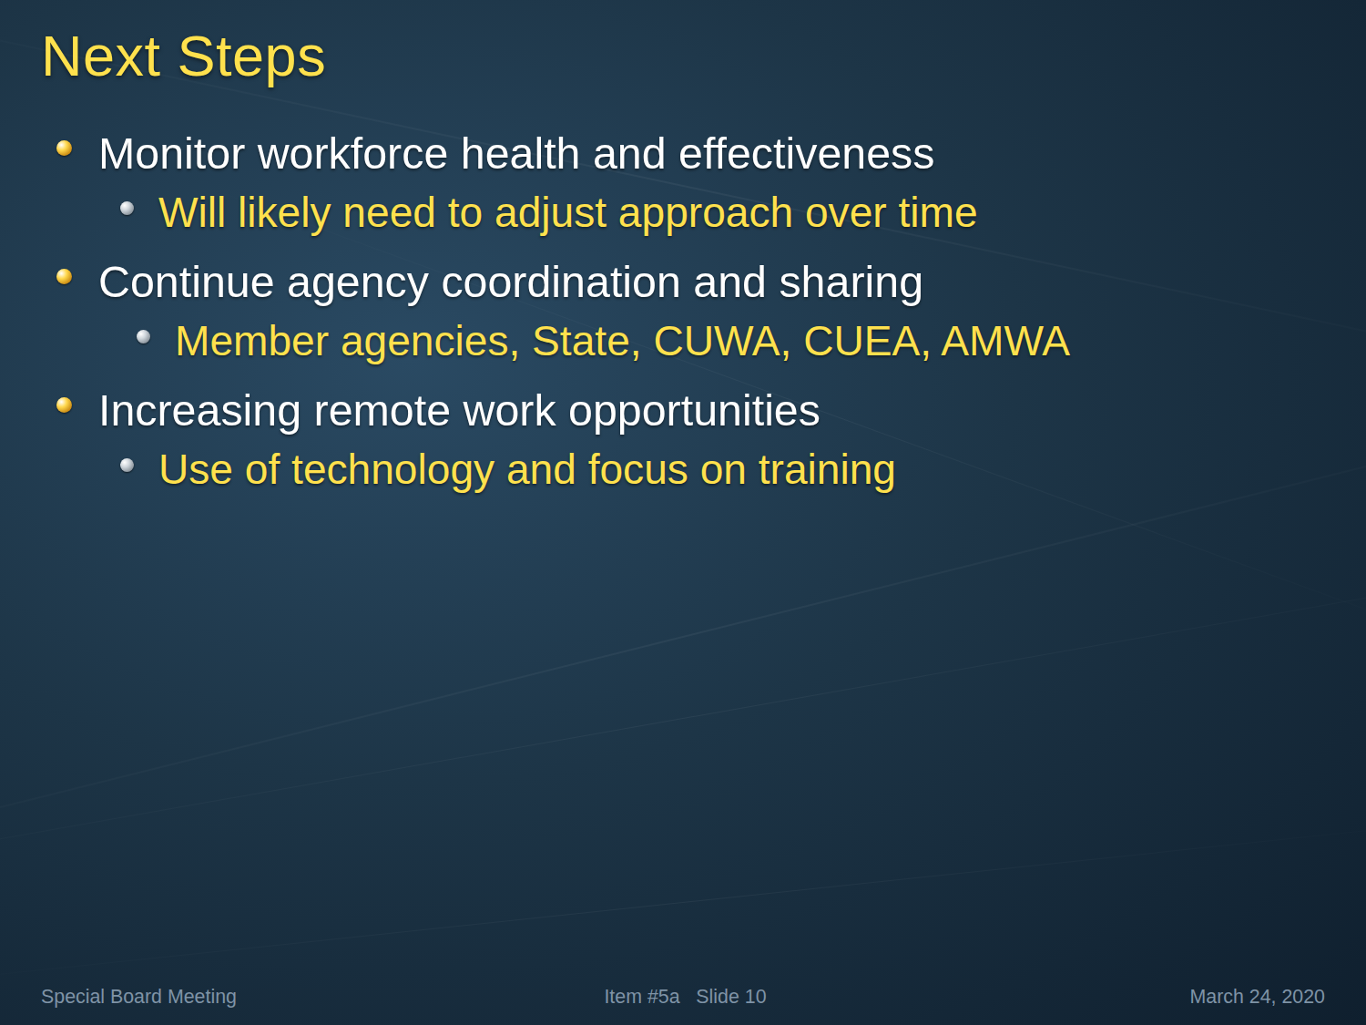Next Steps
Monitor workforce health and effectiveness
Will likely need to adjust approach over time
Continue agency coordination and sharing
Member agencies, State, CUWA, CUEA, AMWA
Increasing remote work opportunities
Use of technology and focus on training
Special Board Meeting
Item #5a Slide 10
March 24, 2020